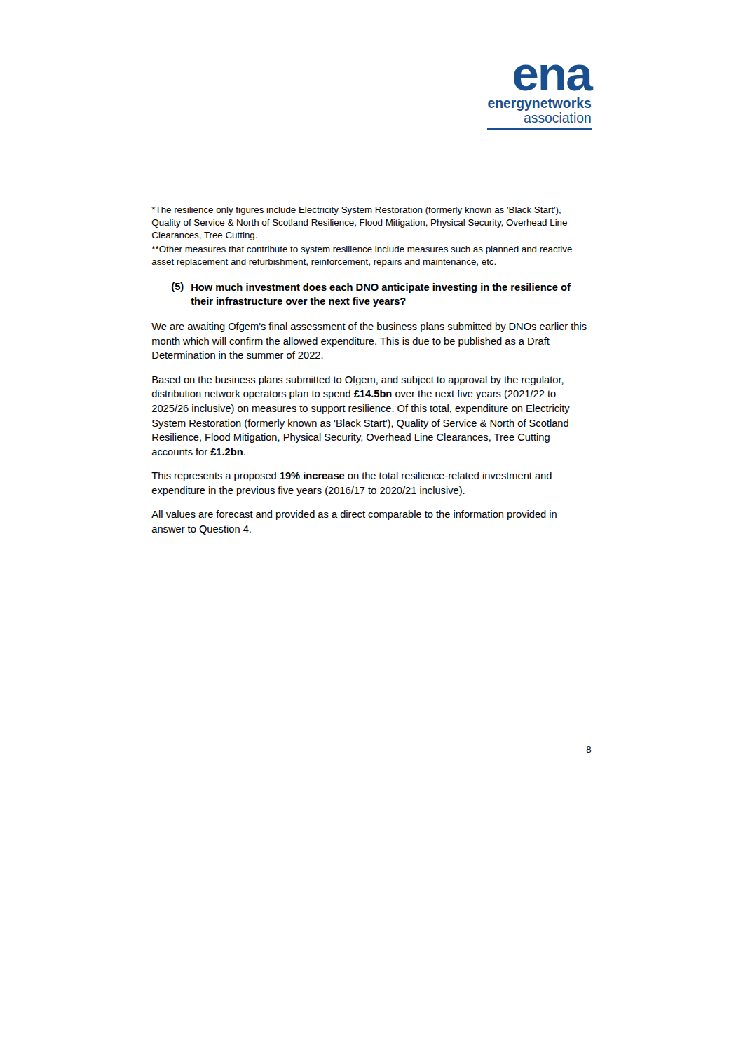ena
energynetworks
association
*The resilience only figures include Electricity System Restoration (formerly known as 'Black Start'), Quality of Service & North of Scotland Resilience, Flood Mitigation, Physical Security, Overhead Line Clearances, Tree Cutting.
**Other measures that contribute to system resilience include measures such as planned and reactive asset replacement and refurbishment, reinforcement, repairs and maintenance, etc.
(5) How much investment does each DNO anticipate investing in the resilience of their infrastructure over the next five years?
We are awaiting Ofgem's final assessment of the business plans submitted by DNOs earlier this month which will confirm the allowed expenditure. This is due to be published as a Draft Determination in the summer of 2022.
Based on the business plans submitted to Ofgem, and subject to approval by the regulator, distribution network operators plan to spend £14.5bn over the next five years (2021/22 to 2025/26 inclusive) on measures to support resilience. Of this total, expenditure on Electricity System Restoration (formerly known as 'Black Start'), Quality of Service & North of Scotland Resilience, Flood Mitigation, Physical Security, Overhead Line Clearances, Tree Cutting accounts for £1.2bn.
This represents a proposed 19% increase on the total resilience-related investment and expenditure in the previous five years (2016/17 to 2020/21 inclusive).
All values are forecast and provided as a direct comparable to the information provided in answer to Question 4.
8